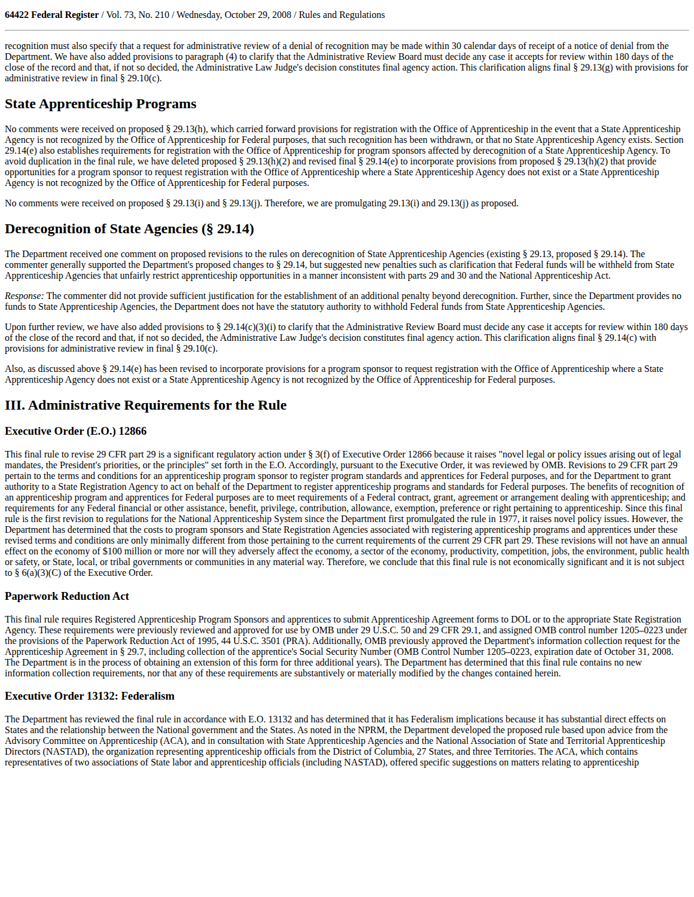64422 Federal Register / Vol. 73, No. 210 / Wednesday, October 29, 2008 / Rules and Regulations
recognition must also specify that a request for administrative review of a denial of recognition may be made within 30 calendar days of receipt of a notice of denial from the Department. We have also added provisions to paragraph (4) to clarify that the Administrative Review Board must decide any case it accepts for review within 180 days of the close of the record and that, if not so decided, the Administrative Law Judge's decision constitutes final agency action. This clarification aligns final § 29.13(g) with provisions for administrative review in final § 29.10(c).
State Apprenticeship Programs
No comments were received on proposed § 29.13(h), which carried forward provisions for registration with the Office of Apprenticeship in the event that a State Apprenticeship Agency is not recognized by the Office of Apprenticeship for Federal purposes, that such recognition has been withdrawn, or that no State Apprenticeship Agency exists. Section 29.14(e) also establishes requirements for registration with the Office of Apprenticeship for program sponsors affected by derecognition of a State Apprenticeship Agency. To avoid duplication in the final rule, we have deleted proposed § 29.13(h)(2) and revised final § 29.14(e) to incorporate provisions from proposed § 29.13(h)(2) that provide opportunities for a program sponsor to request registration with the Office of Apprenticeship where a State Apprenticeship Agency does not exist or a State Apprenticeship Agency is not recognized by the Office of Apprenticeship for Federal purposes.
No comments were received on proposed § 29.13(i) and § 29.13(j). Therefore, we are promulgating 29.13(i) and 29.13(j) as proposed.
Derecognition of State Agencies (§ 29.14)
The Department received one comment on proposed revisions to the rules on derecognition of State Apprenticeship Agencies (existing § 29.13, proposed § 29.14). The commenter generally supported the Department's proposed changes to § 29.14, but suggested new penalties such as clarification that Federal funds will be withheld from State Apprenticeship Agencies that unfairly restrict apprenticeship opportunities in a manner inconsistent with parts 29 and 30 and the National Apprenticeship Act.
Response: The commenter did not provide sufficient justification for the establishment of an additional penalty beyond derecognition. Further, since the Department provides no funds to State Apprenticeship Agencies, the Department does not have the statutory authority to withhold Federal funds from State Apprenticeship Agencies.
Upon further review, we have also added provisions to § 29.14(c)(3)(i) to clarify that the Administrative Review Board must decide any case it accepts for review within 180 days of the close of the record and that, if not so decided, the Administrative Law Judge's decision constitutes final agency action. This clarification aligns final § 29.14(c) with provisions for administrative review in final § 29.10(c).
Also, as discussed above § 29.14(e) has been revised to incorporate provisions for a program sponsor to request registration with the Office of Apprenticeship where a State Apprenticeship Agency does not exist or a State Apprenticeship Agency is not recognized by the Office of Apprenticeship for Federal purposes.
III. Administrative Requirements for the Rule
Executive Order (E.O.) 12866
This final rule to revise 29 CFR part 29 is a significant regulatory action under § 3(f) of Executive Order 12866 because it raises "novel legal or policy issues arising out of legal mandates, the President's priorities, or the principles" set forth in the E.O. Accordingly, pursuant to the Executive Order, it was reviewed by OMB. Revisions to 29 CFR part 29 pertain to the terms and conditions for an apprenticeship program sponsor to register program standards and apprentices for Federal purposes, and for the Department to grant authority to a State Registration Agency to act on behalf of the Department to register apprenticeship programs and standards for Federal purposes. The benefits of recognition of an apprenticeship program and apprentices for Federal purposes are to meet requirements of a Federal contract, grant, agreement or arrangement dealing with apprenticeship; and requirements for any Federal financial or other assistance, benefit, privilege, contribution, allowance, exemption, preference or right pertaining to apprenticeship. Since this final rule is the first revision to regulations for the National Apprenticeship System since the Department first promulgated the rule in 1977, it raises novel policy issues. However, the Department has determined that the costs to program sponsors and State Registration Agencies associated with registering apprenticeship programs and apprentices under these revised terms and conditions are only minimally different from those pertaining to the current requirements of the current 29 CFR part 29. These revisions will not have an annual effect on the economy of $100 million or more nor will they adversely affect the economy, a sector of the economy, productivity, competition, jobs, the environment, public health or safety, or State, local, or tribal governments or communities in any material way. Therefore, we conclude that this final rule is not economically significant and it is not subject to § 6(a)(3)(C) of the Executive Order.
Paperwork Reduction Act
This final rule requires Registered Apprenticeship Program Sponsors and apprentices to submit Apprenticeship Agreement forms to DOL or to the appropriate State Registration Agency. These requirements were previously reviewed and approved for use by OMB under 29 U.S.C. 50 and 29 CFR 29.1, and assigned OMB control number 1205–0223 under the provisions of the Paperwork Reduction Act of 1995, 44 U.S.C. 3501 (PRA). Additionally, OMB previously approved the Department's information collection request for the Apprenticeship Agreement in § 29.7, including collection of the apprentice's Social Security Number (OMB Control Number 1205–0223, expiration date of October 31, 2008. The Department is in the process of obtaining an extension of this form for three additional years). The Department has determined that this final rule contains no new information collection requirements, nor that any of these requirements are substantively or materially modified by the changes contained herein.
Executive Order 13132: Federalism
The Department has reviewed the final rule in accordance with E.O. 13132 and has determined that it has Federalism implications because it has substantial direct effects on States and the relationship between the National government and the States. As noted in the NPRM, the Department developed the proposed rule based upon advice from the Advisory Committee on Apprenticeship (ACA), and in consultation with State Apprenticeship Agencies and the National Association of State and Territorial Apprenticeship Directors (NASTAD), the organization representing apprenticeship officials from the District of Columbia, 27 States, and three Territories. The ACA, which contains representatives of two associations of State labor and apprenticeship officials (including NASTAD), offered specific suggestions on matters relating to apprenticeship